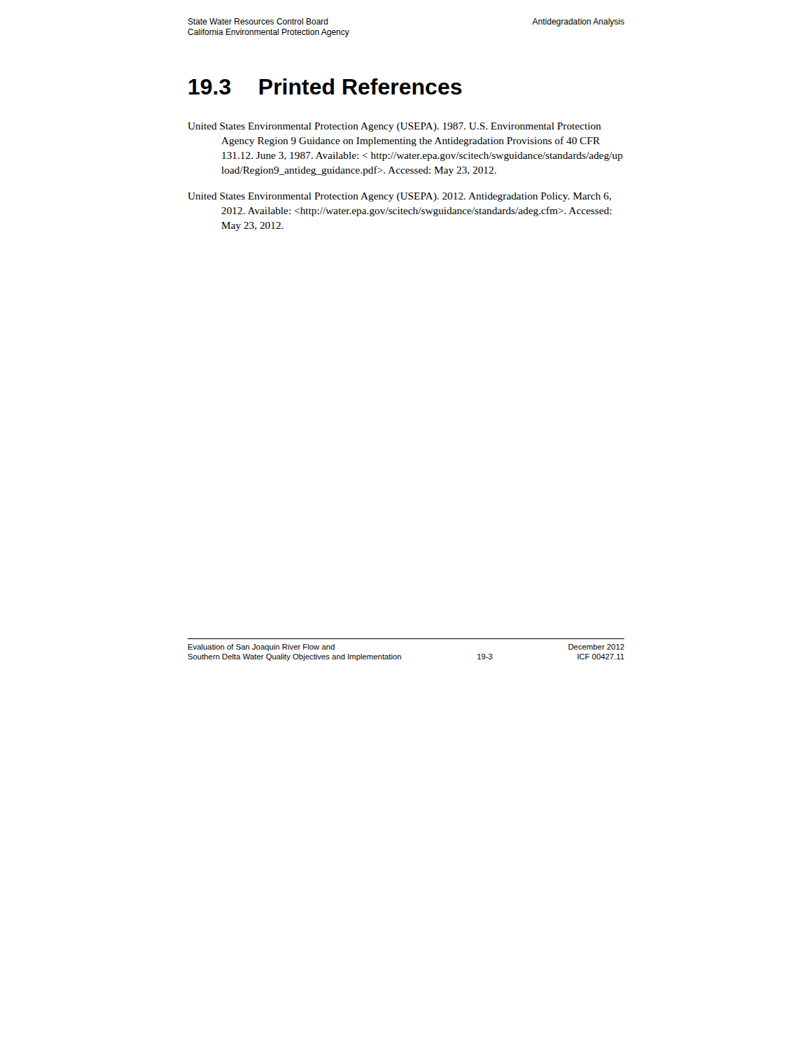State Water Resources Control Board
California Environmental Protection Agency
Antidegradation Analysis
19.3 Printed References
United States Environmental Protection Agency (USEPA). 1987. U.S. Environmental Protection Agency Region 9 Guidance on Implementing the Antidegradation Provisions of 40 CFR 131.12. June 3, 1987. Available: < http://water.epa.gov/scitech/swguidance/standards/adeg/upload/Region9_antideg_guidance.pdf>. Accessed: May 23, 2012.
United States Environmental Protection Agency (USEPA). 2012. Antidegradation Policy. March 6, 2012. Available: <http://water.epa.gov/scitech/swguidance/standards/adeg.cfm>. Accessed: May 23, 2012.
Evaluation of San Joaquin River Flow and
Southern Delta Water Quality Objectives and Implementation
19-3
December 2012
ICF 00427.11